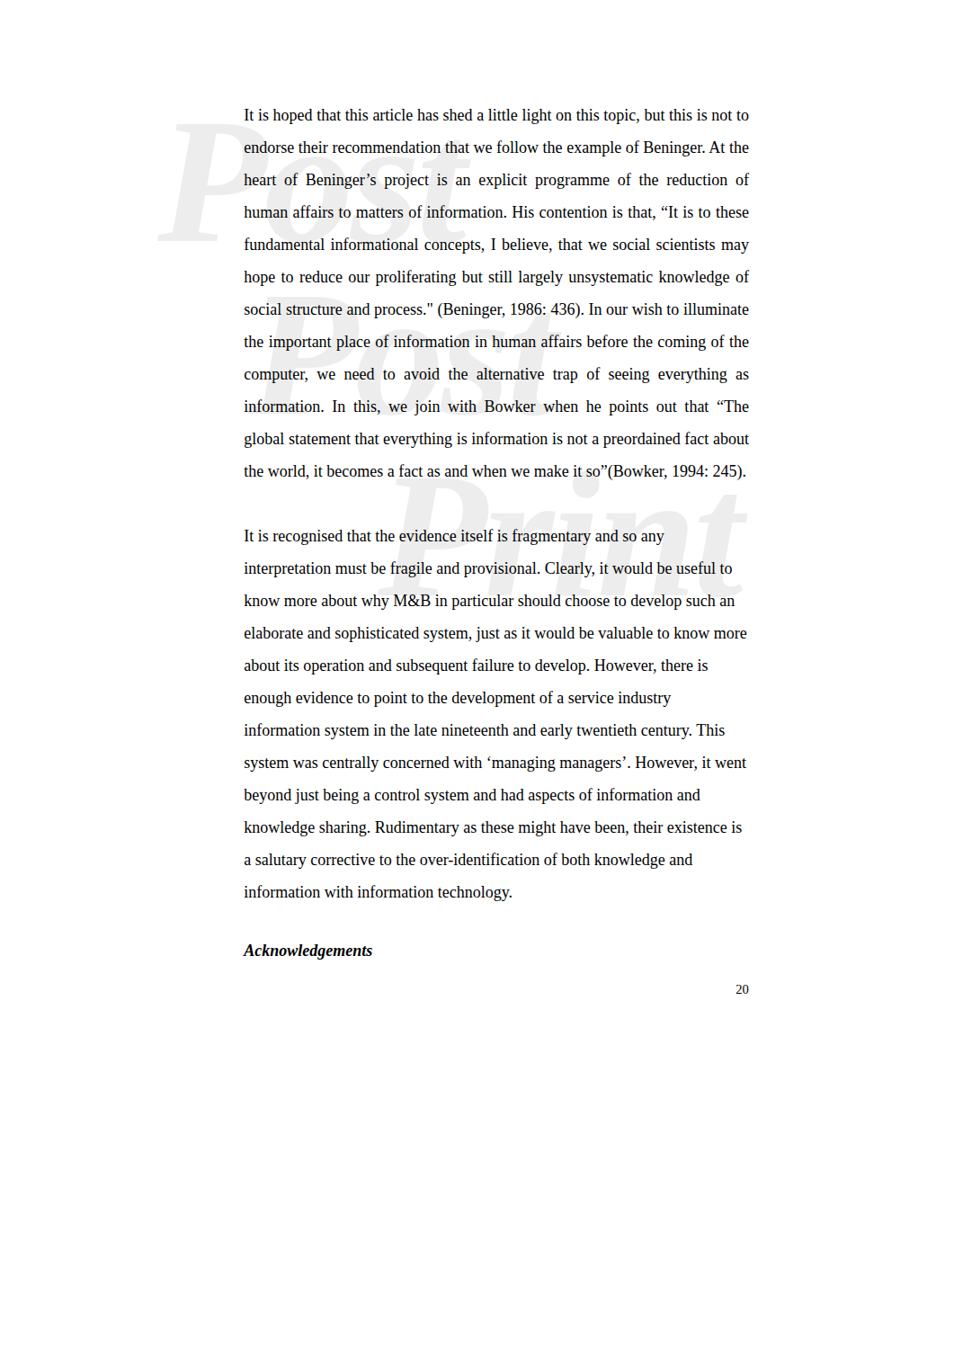Post Post Print
It is hoped that this article has shed a little light on this topic, but this is not to endorse their recommendation that we follow the example of Beninger. At the heart of Beninger’s project is an explicit programme of the reduction of human affairs to matters of information. His contention is that, “It is to these fundamental informational concepts, I believe, that we social scientists may hope to reduce our proliferating but still largely unsystematic knowledge of social structure and process." (Beninger, 1986: 436). In our wish to illuminate the important place of information in human affairs before the coming of the computer, we need to avoid the alternative trap of seeing everything as information. In this, we join with Bowker when he points out that “The global statement that everything is information is not a preordained fact about the world, it becomes a fact as and when we make it so”(Bowker, 1994: 245).
It is recognised that the evidence itself is fragmentary and so any interpretation must be fragile and provisional. Clearly, it would be useful to know more about why M&B in particular should choose to develop such an elaborate and sophisticated system, just as it would be valuable to know more about its operation and subsequent failure to develop. However, there is enough evidence to point to the development of a service industry information system in the late nineteenth and early twentieth century. This system was centrally concerned with ‘managing managers’. However, it went beyond just being a control system and had aspects of information and knowledge sharing. Rudimentary as these might have been, their existence is a salutary corrective to the over-identification of both knowledge and information with information technology.
Acknowledgements
20